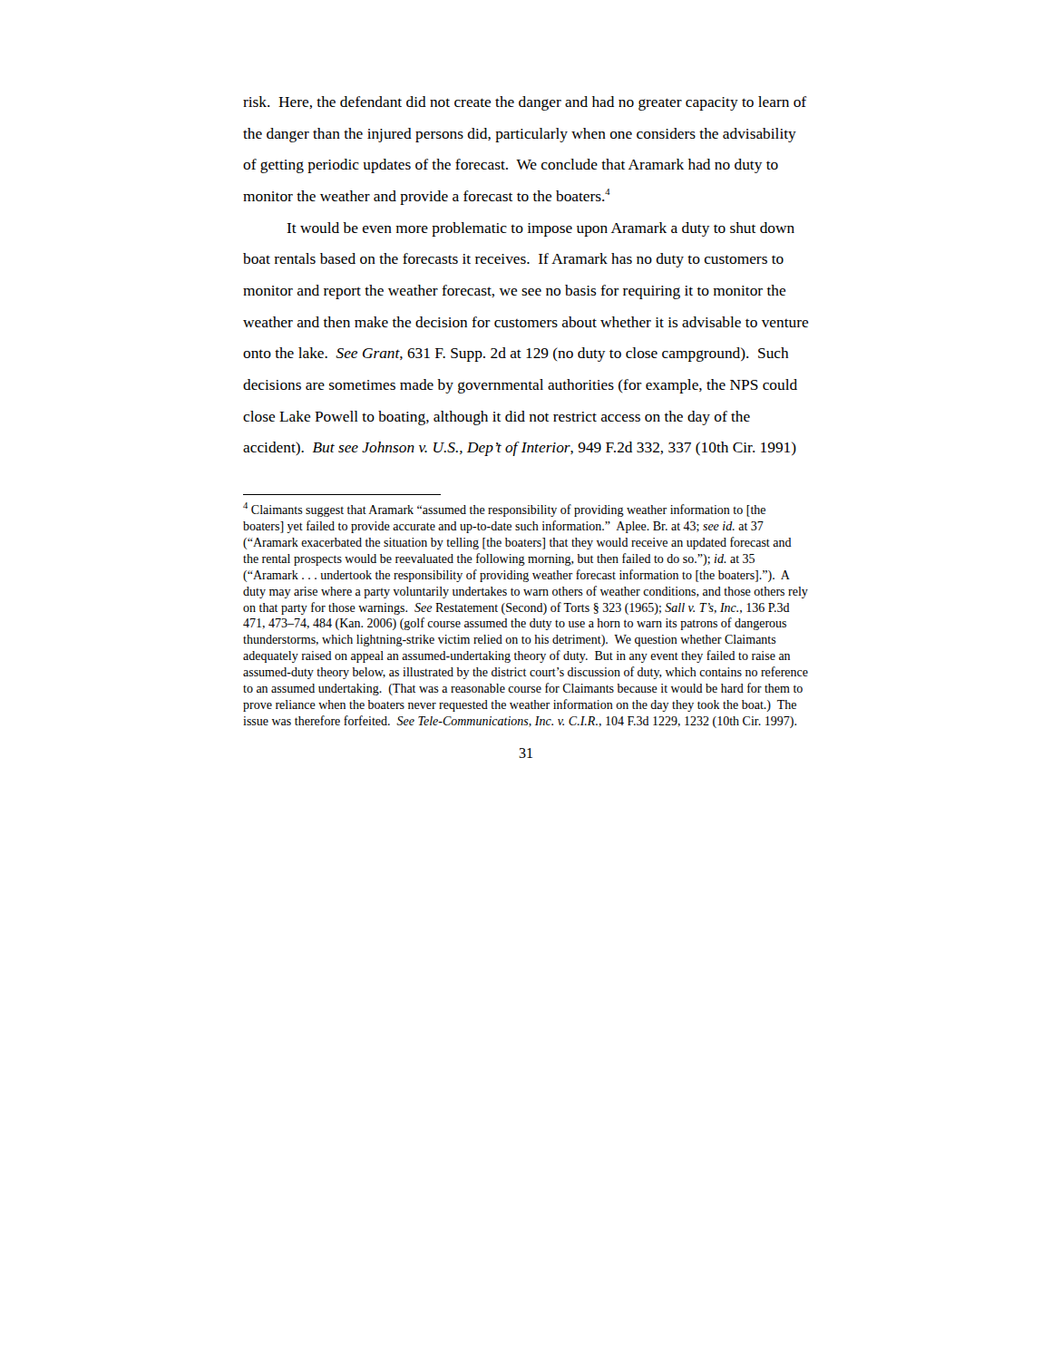risk. Here, the defendant did not create the danger and had no greater capacity to learn of the danger than the injured persons did, particularly when one considers the advisability of getting periodic updates of the forecast. We conclude that Aramark had no duty to monitor the weather and provide a forecast to the boaters.4
It would be even more problematic to impose upon Aramark a duty to shut down boat rentals based on the forecasts it receives. If Aramark has no duty to customers to monitor and report the weather forecast, we see no basis for requiring it to monitor the weather and then make the decision for customers about whether it is advisable to venture onto the lake. See Grant, 631 F. Supp. 2d at 129 (no duty to close campground). Such decisions are sometimes made by governmental authorities (for example, the NPS could close Lake Powell to boating, although it did not restrict access on the day of the accident). But see Johnson v. U.S., Dep’t of Interior, 949 F.2d 332, 337 (10th Cir. 1991)
4 Claimants suggest that Aramark “assumed the responsibility of providing weather information to [the boaters] yet failed to provide accurate and up-to-date such information.” Aplee. Br. at 43; see id. at 37 (“Aramark exacerbated the situation by telling [the boaters] that they would receive an updated forecast and the rental prospects would be reevaluated the following morning, but then failed to do so.”); id. at 35 (“Aramark . . . undertook the responsibility of providing weather forecast information to [the boaters].”). A duty may arise where a party voluntarily undertakes to warn others of weather conditions, and those others rely on that party for those warnings. See Restatement (Second) of Torts § 323 (1965); Sall v. T’s, Inc., 136 P.3d 471, 473–74, 484 (Kan. 2006) (golf course assumed the duty to use a horn to warn its patrons of dangerous thunderstorms, which lightning-strike victim relied on to his detriment). We question whether Claimants adequately raised on appeal an assumed-undertaking theory of duty. But in any event they failed to raise an assumed-duty theory below, as illustrated by the district court’s discussion of duty, which contains no reference to an assumed undertaking. (That was a reasonable course for Claimants because it would be hard for them to prove reliance when the boaters never requested the weather information on the day they took the boat.) The issue was therefore forfeited. See Tele-Communications, Inc. v. C.I.R., 104 F.3d 1229, 1232 (10th Cir. 1997).
31